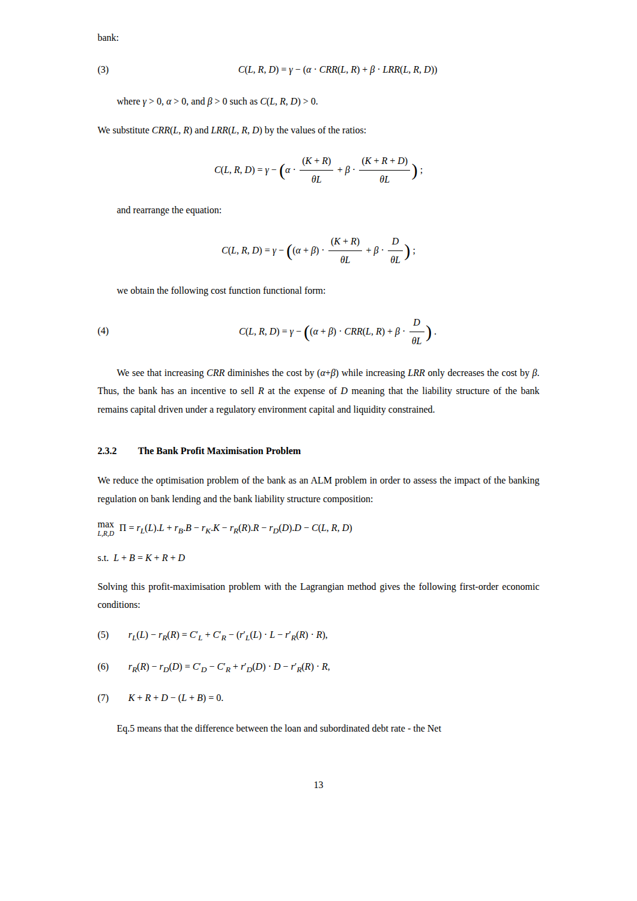bank:
(3)
C(L, R, D) = γ − (α · CRR(L, R) + β · LRR(L, R, D))
where γ > 0, α > 0, and β > 0 such as C(L, R, D) > 0.
We substitute CRR(L, R) and LRR(L, R, D) by the values of the ratios:
C(L, R, D) = γ − (α · (K + R) θL + β · (K + R + D) θL) ;
and rearrange the equation:
C(L, R, D) = γ − ((α + β) · (K + R) θL + β · DθL) ;
we obtain the following cost function functional form:
(4)
C(L, R, D) = γ − ((α + β) · CRR(L, R) + β · DθL) .
We see that increasing CRR diminishes the cost by (α+β) while increasing LRR only decreases the cost by β. Thus, the bank has an incentive to sell R at the expense of D meaning that the liability structure of the bank remains capital driven under a regulatory environment capital and liquidity constrained.
2.3.2 The Bank Profit Maximisation Problem
We reduce the optimisation problem of the bank as an ALM problem in order to assess the impact of the banking regulation on bank lending and the bank liability structure composition:
max L,R,D Π = rL(L).L + rB.B − rK.K − rR(R).R − rD(D).D − C(L, R, D)
s.t. L + B = K + R + D
Solving this profit-maximisation problem with the Lagrangian method gives the following first-order economic conditions:
(5)
rL(L) − rR(R) = C′L + C′R − (r′L(L) · L − r′R(R) · R),
(6)
rR(R) − rD(D) = C′D − C′R + r′D(D) · D − r′R(R) · R,
(7)
K + R + D − (L + B) = 0.
Eq.5 means that the difference between the loan and subordinated debt rate - the Net
13